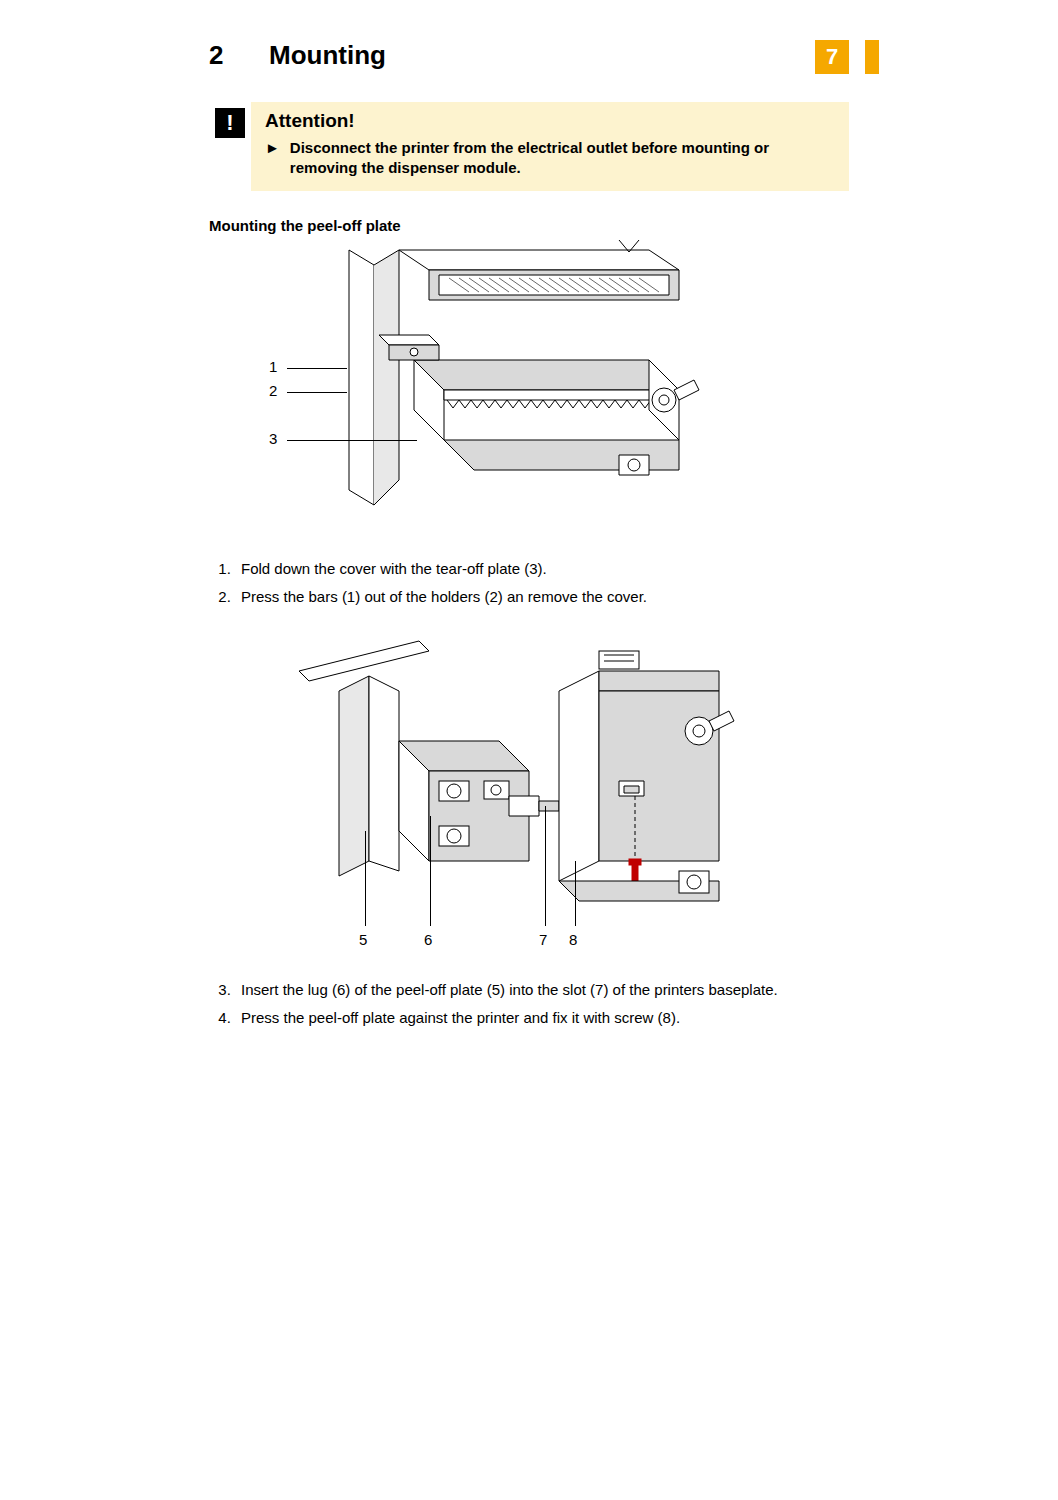2
Mounting
7
!
Attention!
► Disconnect the printer from the electrical outlet before mounting or removing the dispenser module.
Mounting the peel-off plate
1 2 3
Fold down the cover with the tear-off plate (3).
Press the bars (1) out of the holders (2) an remove the cover.
5 6 7 8
Insert the lug (6) of the peel-off plate (5) into the slot (7) of the printers baseplate.
Press the peel-off plate against the printer and fix it with screw (8).